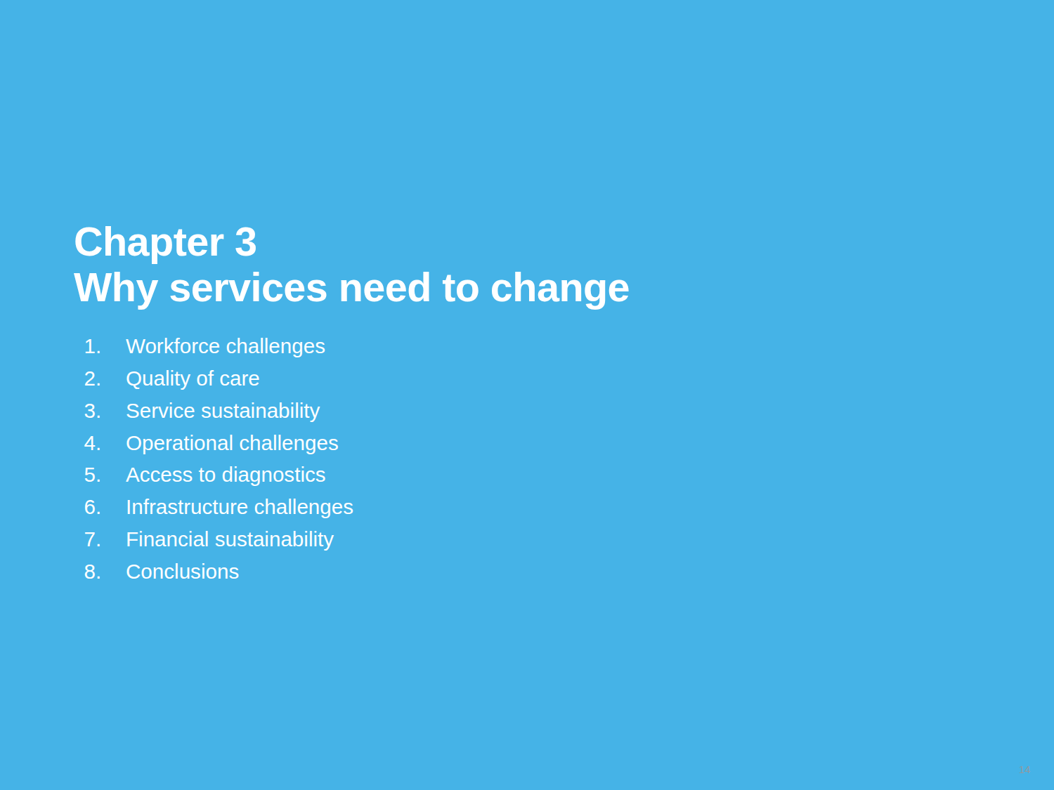Chapter 3
Why services need to change
Workforce challenges
Quality of care
Service sustainability
Operational challenges
Access to diagnostics
Infrastructure challenges
Financial sustainability
Conclusions
14